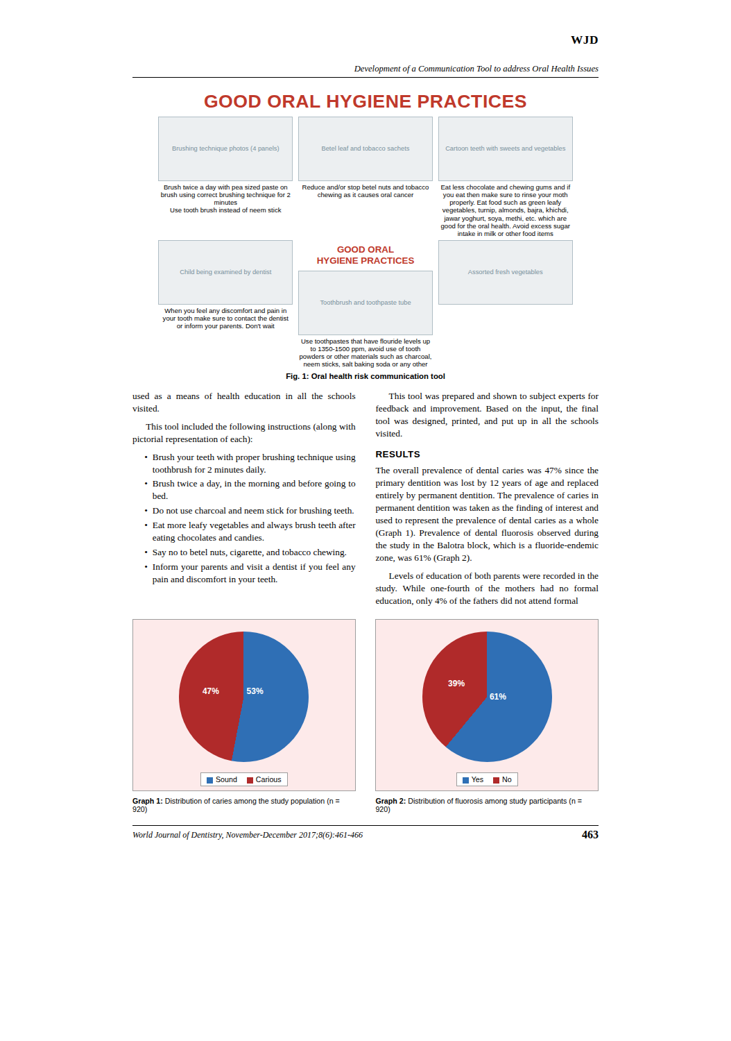WJD
Development of a Communication Tool to address Oral Health Issues
GOOD ORAL HYGIENE PRACTICES
Brushing technique photos (4 panels)
Brush twice a day with pea sized paste on brush using correct brushing technique for 2 minutes
Use tooth brush instead of neem stick
Betel leaf and tobacco sachets
Reduce and/or stop betel nuts and tobacco chewing as it causes oral cancer
Cartoon teeth with sweets and vegetables
Eat less chocolate and chewing gums and if you eat then make sure to rinse your moth properly. Eat food such as green leafy vegetables, turnip, almonds, bajra, khichdi, jawar yoghurt, soya, methi, etc. which are good for the oral health. Avoid excess sugar intake in milk or other food items
Child being examined by dentist
When you feel any discomfort and pain in your tooth make sure to contact the dentist or inform your parents. Don't wait
GOOD ORAL
HYGIENE PRACTICES
Toothbrush and toothpaste tube
Use toothpastes that have flouride levels up to 1350-1500 ppm, avoid use of tooth powders or other materials such as charcoal, neem sticks, salt baking soda or any other
Assorted fresh vegetables
Fig. 1: Oral health risk communication tool
used as a means of health education in all the schools visited.
This tool included the following instructions (along with pictorial representation of each):
Brush your teeth with proper brushing technique using toothbrush for 2 minutes daily.
Brush twice a day, in the morning and before going to bed.
Do not use charcoal and neem stick for brushing teeth.
Eat more leafy vegetables and always brush teeth after eating chocolates and candies.
Say no to betel nuts, cigarette, and tobacco chewing.
Inform your parents and visit a dentist if you feel any pain and discomfort in your teeth.
This tool was prepared and shown to subject experts for feedback and improvement. Based on the input, the final tool was designed, printed, and put up in all the schools visited.
RESULTS
The overall prevalence of dental caries was 47% since the primary dentition was lost by 12 years of age and replaced entirely by permanent dentition. The prevalence of caries in permanent dentition was taken as the finding of interest and used to represent the prevalence of dental caries as a whole (Graph 1). Prevalence of dental fluorosis observed during the study in the Balotra block, which is a fluoride-endemic zone, was 61% (Graph 2).
Levels of education of both parents were recorded in the study. While one-fourth of the mothers had no formal education, only 4% of the fathers did not attend formal
53% 47%
Sound
Carious
61% 39%
Yes
No
Graph 1: Distribution of caries among the study population (n = 920)
Graph 2: Distribution of fluorosis among study participants (n = 920)
World Journal of Dentistry, November-December 2017;8(6):461-466
463